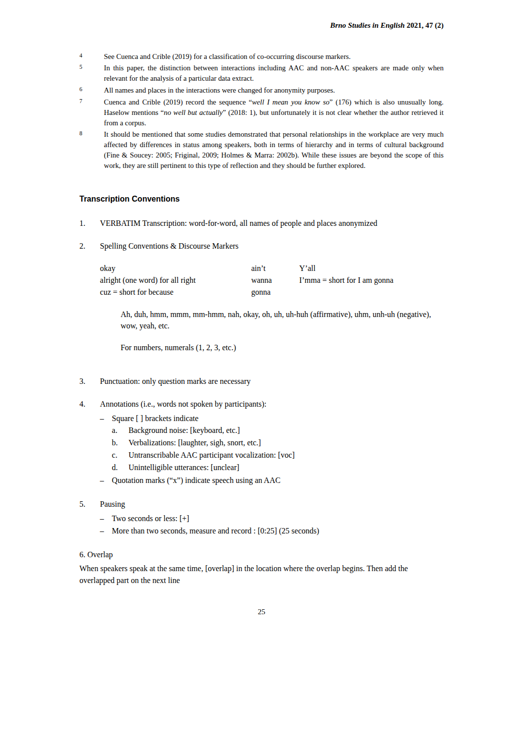Brno Studies in English 2021, 47 (2)
4 See Cuenca and Crible (2019) for a classification of co-occurring discourse markers.
5 In this paper, the distinction between interactions including AAC and non-AAC speakers are made only when relevant for the analysis of a particular data extract.
6 All names and places in the interactions were changed for anonymity purposes.
7 Cuenca and Crible (2019) record the sequence “well I mean you know so” (176) which is also unusually long. Haselow mentions “no well but actually” (2018: 1), but unfortunately it is not clear whether the author retrieved it from a corpus.
8 It should be mentioned that some studies demonstrated that personal relationships in the workplace are very much affected by differences in status among speakers, both in terms of hierarchy and in terms of cultural background (Fine & Soucey: 2005; Friginal, 2009; Holmes & Marra: 2002b). While these issues are beyond the scope of this work, they are still pertinent to this type of reflection and they should be further explored.
Transcription Conventions
1. VERBATIM Transcription: word-for-word, all names of people and places anonymized
2. Spelling Conventions & Discourse Markers
| okay | ain’t | Y’all |
| alright (one word) for all right | wanna | I’mma = short for I am gonna |
| cuz = short for because | gonna | |
Ah, duh, hmm, mmm, mm-hmm, nah, okay, oh, uh, uh-huh (affirmative), uhm, unh-uh (negative), wow, yeah, etc.
For numbers, numerals (1, 2, 3, etc.)
3. Punctuation: only question marks are necessary
4. Annotations (i.e., words not spoken by participants):
– Square [ ] brackets indicate
a. Background noise: [keyboard, etc.]
b. Verbalizations: [laughter, sigh, snort, etc.]
c. Untranscribable AAC participant vocalization: [voc]
d. Unintelligible utterances: [unclear]
– Quotation marks (“x”) indicate speech using an AAC
5. Pausing
–Two seconds or less: [+]
–More than two seconds, measure and record : [0:25] (25 seconds)
6. Overlap
When speakers speak at the same time, [overlap] in the location where the overlap begins. Then add the overlapped part on the next line
25